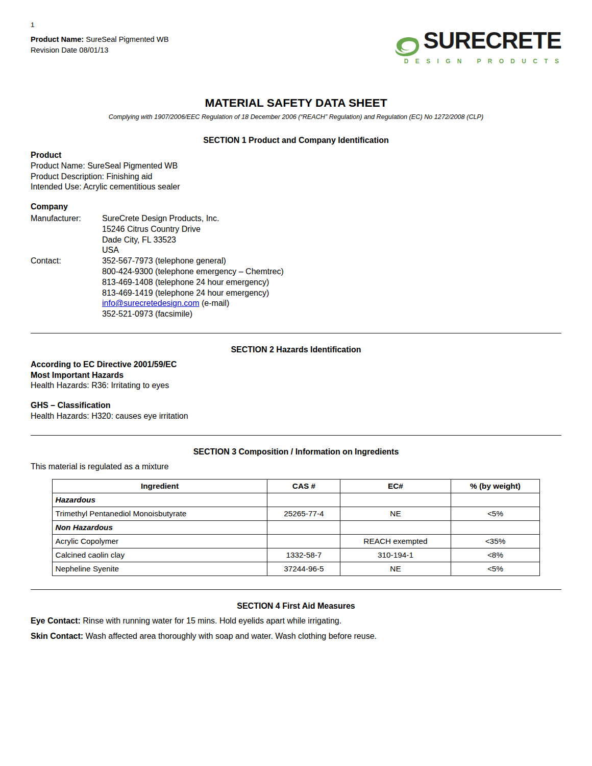1
Product Name: SureSeal Pigmented WB
Revision Date 08/01/13
SURECRETE
D E S I G N P R O D U C T S
MATERIAL SAFETY DATA SHEET
Complying with 1907/2006/EEC Regulation of 18 December 2006 (“REACH” Regulation) and Regulation (EC) No 1272/2008 (CLP)
SECTION 1 Product and Company Identification
Product
Product Name: SureSeal Pigmented WB
Product Description: Finishing aid
Intended Use: Acrylic cementitious sealer
Company
| Manufacturer: | SureCrete Design Products, Inc. |
| | 15246 Citrus Country Drive |
| | Dade City, FL 33523 |
| | USA |
| Contact: | 352-567-7973 (telephone general) |
| | 800-424-9300 (telephone emergency – Chemtrec) |
| | 813-469-1408 (telephone 24 hour emergency) |
| | 813-469-1419 (telephone 24 hour emergency) |
| | info@surecretedesign.com (e-mail) |
| | 352-521-0973 (facsimile) |
SECTION 2 Hazards Identification
According to EC Directive 2001/59/EC
Most Important Hazards
Health Hazards: R36: Irritating to eyes
GHS – Classification
Health Hazards: H320: causes eye irritation
SECTION 3 Composition / Information on Ingredients
This material is regulated as a mixture
| Ingredient | CAS # | EC# | % (by weight) |
| --- | --- | --- | --- |
| Hazardous | | | |
| Trimethyl Pentanediol Monoisbutyrate | 25265-77-4 | NE | <5% |
| Non Hazardous | | | |
| Acrylic Copolymer | | REACH exempted | <35% |
| Calcined caolin clay | 1332-58-7 | 310-194-1 | <8% |
| Nepheline Syenite | 37244-96-5 | NE | <5% |
SECTION 4 First Aid Measures
Eye Contact: Rinse with running water for 15 mins. Hold eyelids apart while irrigating.
Skin Contact: Wash affected area thoroughly with soap and water. Wash clothing before reuse.